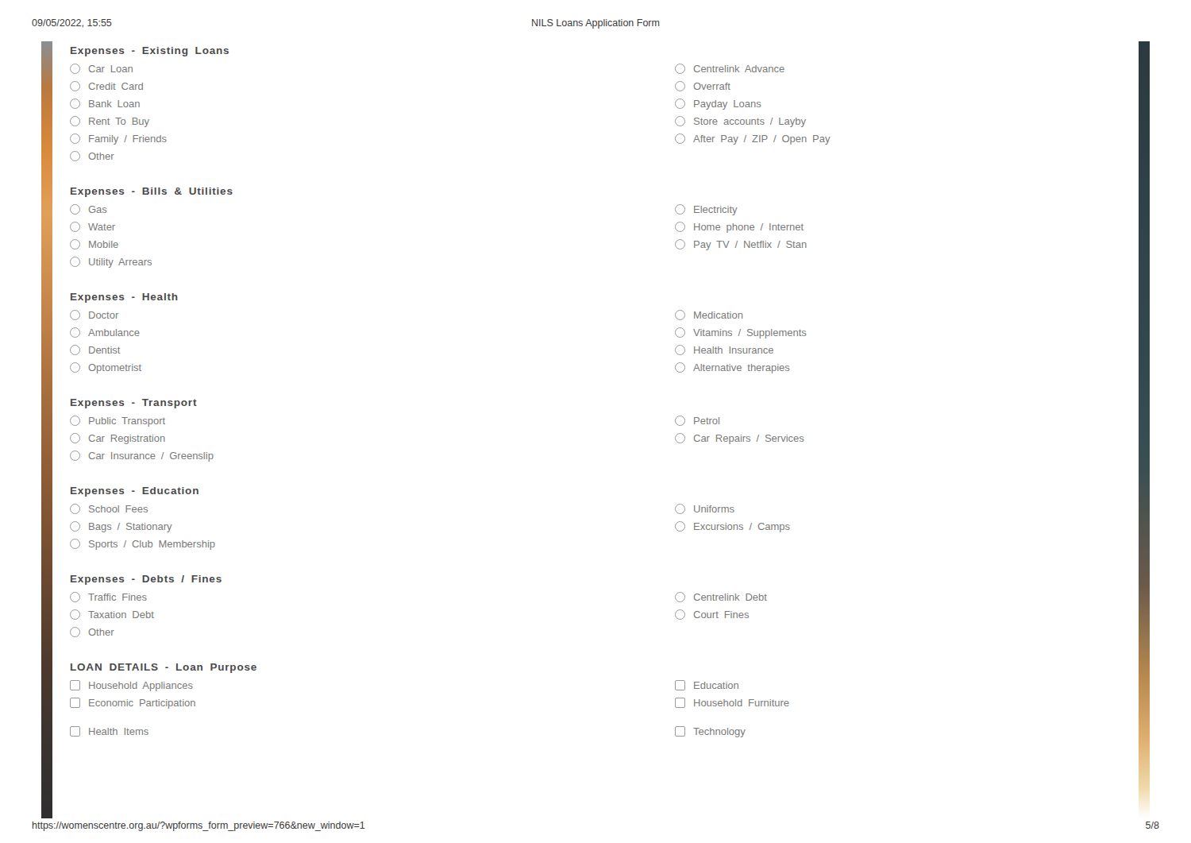09/05/2022, 15:55
NILS Loans Application Form
Expenses - Existing Loans
Car Loan
Credit Card
Bank Loan
Rent To Buy
Family / Friends
Other
Centrelink Advance
Overraft
Payday Loans
Store accounts / Layby
After Pay / ZIP / Open Pay
Expenses - Bills & Utilities
Gas
Water
Mobile
Utility Arrears
Electricity
Home phone / Internet
Pay TV / Netflix / Stan
Expenses - Health
Doctor
Ambulance
Dentist
Optometrist
Medication
Vitamins / Supplements
Health Insurance
Alternative therapies
Expenses - Transport
Public Transport
Car Registration
Car Insurance / Greenslip
Petrol
Car Repairs / Services
Expenses - Education
School Fees
Bags / Stationary
Sports / Club Membership
Uniforms
Excursions / Camps
Expenses - Debts / Fines
Traffic Fines
Taxation Debt
Other
Centrelink Debt
Court Fines
LOAN DETAILS - Loan Purpose
Household Appliances
Economic Participation
Health Items
Education
Household Furniture
Technology
https://womenscentre.org.au/?wpforms_form_preview=766&new_window=1
5/8